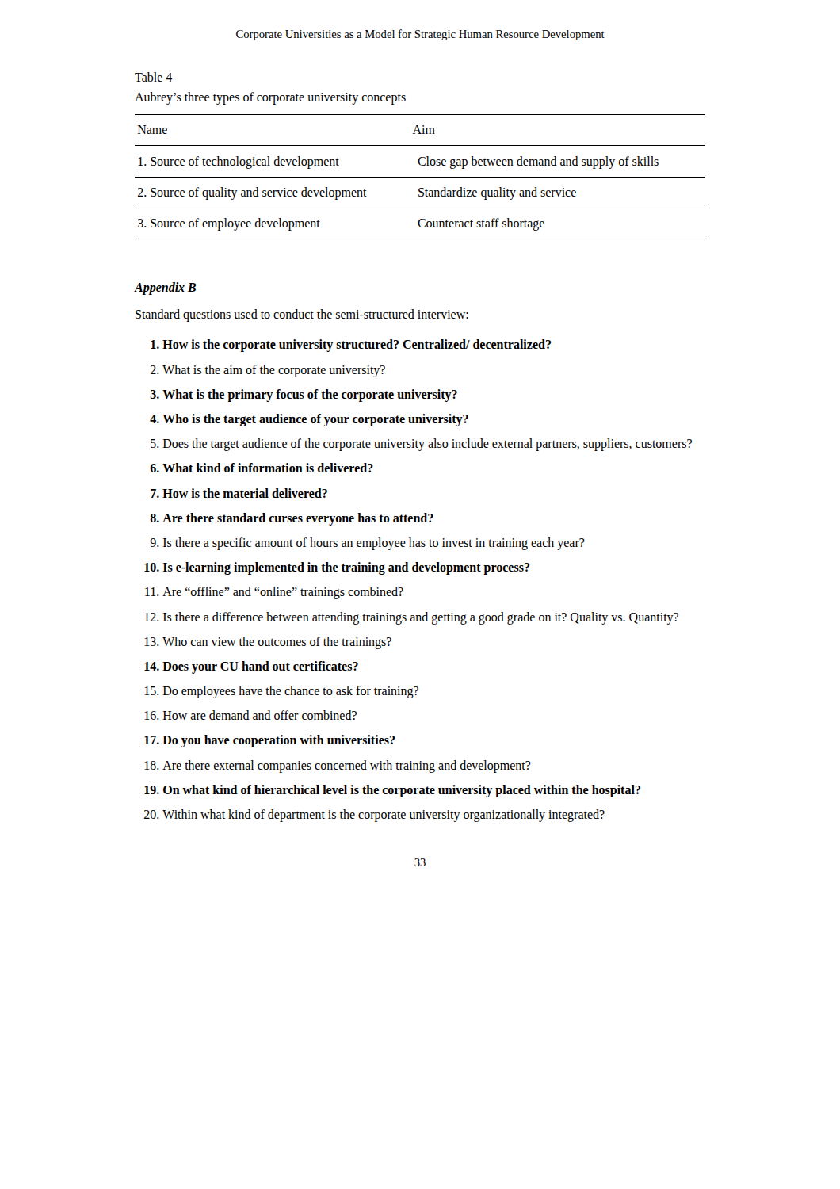Corporate Universities as a Model for Strategic Human Resource Development
Table 4 Aubrey’s three types of corporate university concepts
| Name | Aim |
| --- | --- |
| 1. Source of technological development | Close gap between demand and supply of skills |
| 2. Source of quality and service development | Standardize quality and service |
| 3. Source of employee development | Counteract staff shortage |
Appendix B
Standard questions used to conduct the semi-structured interview:
How is the corporate university structured? Centralized/ decentralized?
What is the aim of the corporate university?
What is the primary focus of the corporate university?
Who is the target audience of your corporate university?
Does the target audience of the corporate university also include external partners, suppliers, customers?
What kind of information is delivered?
How is the material delivered?
Are there standard curses everyone has to attend?
Is there a specific amount of hours an employee has to invest in training each year?
Is e-learning implemented in the training and development process?
Are “offline” and “online” trainings combined?
Is there a difference between attending trainings and getting a good grade on it? Quality vs. Quantity?
Who can view the outcomes of the trainings?
Does your CU hand out certificates?
Do employees have the chance to ask for training?
How are demand and offer combined?
Do you have cooperation with universities?
Are there external companies concerned with training and development?
On what kind of hierarchical level is the corporate university placed within the hospital?
Within what kind of department is the corporate university organizationally integrated?
33